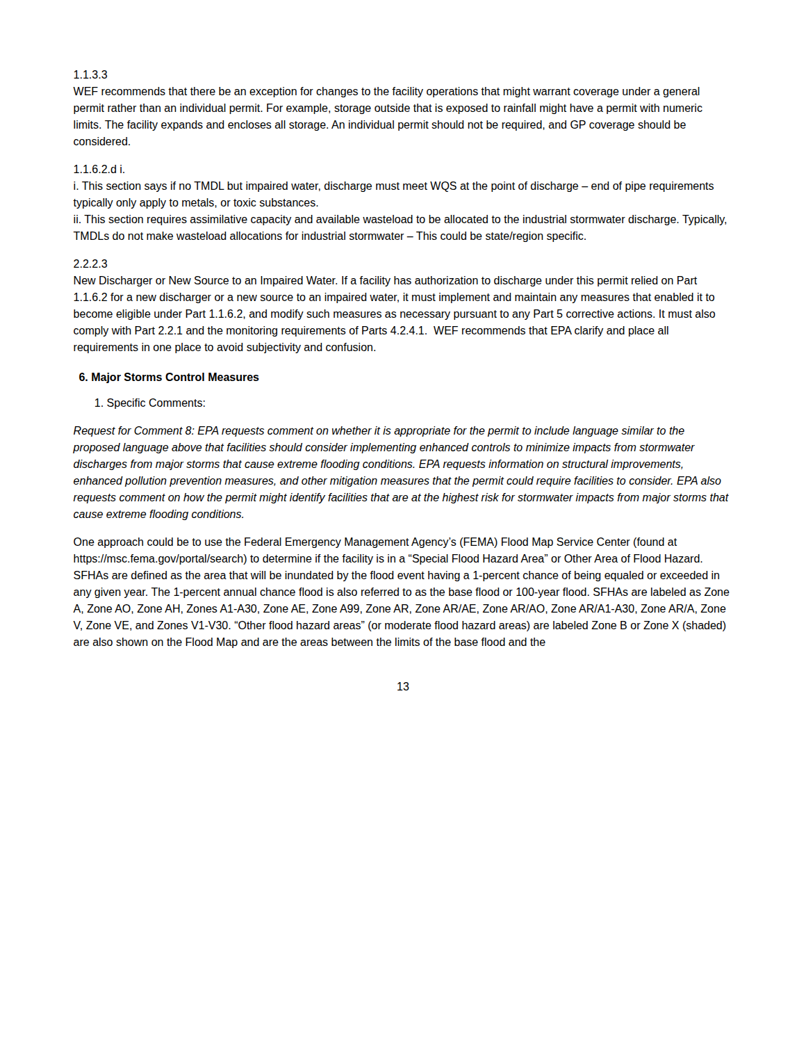1.1.3.3
WEF recommends that there be an exception for changes to the facility operations that might warrant coverage under a general permit rather than an individual permit. For example, storage outside that is exposed to rainfall might have a permit with numeric limits. The facility expands and encloses all storage. An individual permit should not be required, and GP coverage should be considered.
1.1.6.2.d i.
i. This section says if no TMDL but impaired water, discharge must meet WQS at the point of discharge – end of pipe requirements typically only apply to metals, or toxic substances.
ii. This section requires assimilative capacity and available wasteload to be allocated to the industrial stormwater discharge. Typically, TMDLs do not make wasteload allocations for industrial stormwater – This could be state/region specific.
2.2.2.3
New Discharger or New Source to an Impaired Water. If a facility has authorization to discharge under this permit relied on Part 1.1.6.2 for a new discharger or a new source to an impaired water, it must implement and maintain any measures that enabled it to become eligible under Part 1.1.6.2, and modify such measures as necessary pursuant to any Part 5 corrective actions. It must also comply with Part 2.2.1 and the monitoring requirements of Parts 4.2.4.1. WEF recommends that EPA clarify and place all requirements in one place to avoid subjectivity and confusion.
Major Storms Control Measures
Specific Comments:
Request for Comment 8: EPA requests comment on whether it is appropriate for the permit to include language similar to the proposed language above that facilities should consider implementing enhanced controls to minimize impacts from stormwater discharges from major storms that cause extreme flooding conditions. EPA requests information on structural improvements, enhanced pollution prevention measures, and other mitigation measures that the permit could require facilities to consider. EPA also requests comment on how the permit might identify facilities that are at the highest risk for stormwater impacts from major storms that cause extreme flooding conditions.
One approach could be to use the Federal Emergency Management Agency’s (FEMA) Flood Map Service Center (found at https://msc.fema.gov/portal/search) to determine if the facility is in a “Special Flood Hazard Area” or Other Area of Flood Hazard. SFHAs are defined as the area that will be inundated by the flood event having a 1-percent chance of being equaled or exceeded in any given year. The 1-percent annual chance flood is also referred to as the base flood or 100-year flood. SFHAs are labeled as Zone A, Zone AO, Zone AH, Zones A1-A30, Zone AE, Zone A99, Zone AR, Zone AR/AE, Zone AR/AO, Zone AR/A1-A30, Zone AR/A, Zone V, Zone VE, and Zones V1-V30. “Other flood hazard areas” (or moderate flood hazard areas) are labeled Zone B or Zone X (shaded) are also shown on the Flood Map and are the areas between the limits of the base flood and the
13